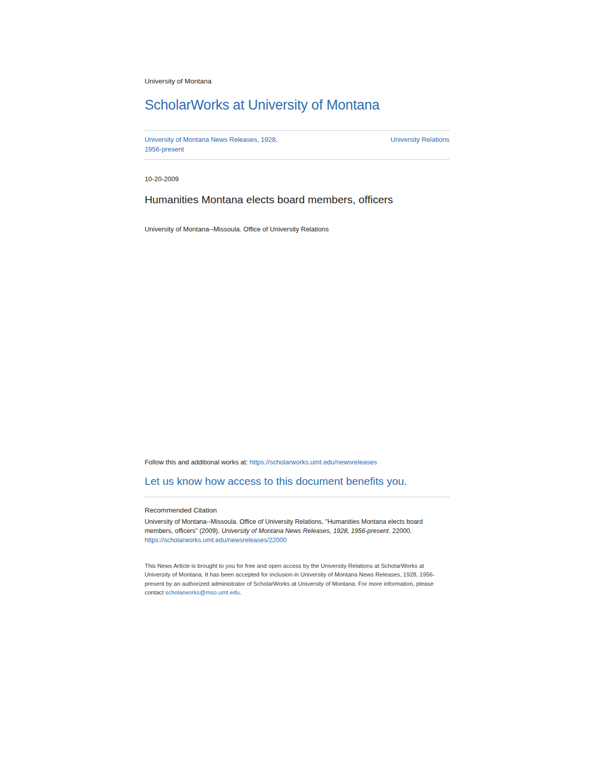University of Montana
ScholarWorks at University of Montana
University of Montana News Releases, 1928,
1956-present
University Relations
10-20-2009
Humanities Montana elects board members, officers
University of Montana--Missoula. Office of University Relations
Follow this and additional works at: https://scholarworks.umt.edu/newsreleases
Let us know how access to this document benefits you.
Recommended Citation
University of Montana--Missoula. Office of University Relations, "Humanities Montana elects board members, officers" (2009). University of Montana News Releases, 1928, 1956-present. 22000.
https://scholarworks.umt.edu/newsreleases/22000
This News Article is brought to you for free and open access by the University Relations at ScholarWorks at University of Montana. It has been accepted for inclusion in University of Montana News Releases, 1928, 1956-present by an authorized administrator of ScholarWorks at University of Montana. For more information, please contact scholarworks@mso.umt.edu.